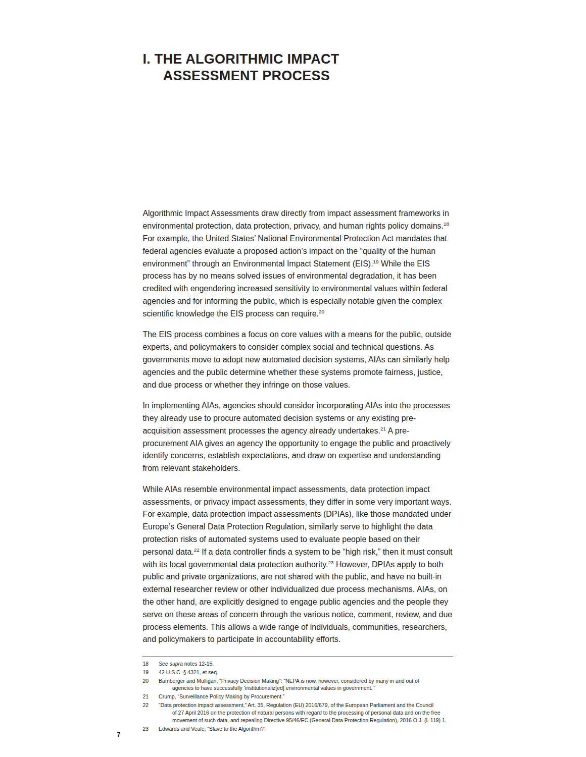I. The Algorithmic ImpactAssessment Process
Algorithmic Impact Assessments draw directly from impact assessment frameworks in environmental protection, data protection, privacy, and human rights policy domains.18 For example, the United States’ National Environmental Protection Act mandates that federal agencies evaluate a proposed action’s impact on the “quality of the human environment” through an Environmental Impact Statement (EIS).19 While the EIS process has by no means solved issues of environmental degradation, it has been credited with engendering increased sensitivity to environmental values within federal agencies and for informing the public, which is especially notable given the complex scientific knowledge the EIS process can require.20
The EIS process combines a focus on core values with a means for the public, outside experts, and policymakers to consider complex social and technical questions. As governments move to adopt new automated decision systems, AIAs can similarly help agencies and the public determine whether these systems promote fairness, justice, and due process or whether they infringe on those values.
In implementing AIAs, agencies should consider incorporating AIAs into the processes they already use to procure automated decision systems or any existing pre-acquisition assessment processes the agency already undertakes.21 A pre-procurement AIA gives an agency the opportunity to engage the public and proactively identify concerns, establish expectations, and draw on expertise and understanding from relevant stakeholders.
While AIAs resemble environmental impact assessments, data protection impact assessments, or privacy impact assessments, they differ in some very important ways. For example, data protection impact assessments (DPIAs), like those mandated under Europe’s General Data Protection Regulation, similarly serve to highlight the data protection risks of automated systems used to evaluate people based on their personal data.22 If a data controller finds a system to be “high risk,” then it must consult with its local governmental data protection authority.23 However, DPIAs apply to both public and private organizations, are not shared with the public, and have no built-in external researcher review or other individualized due process mechanisms. AIAs, on the other hand, are explicitly designed to engage public agencies and the people they serve on these areas of concern through the various notice, comment, review, and due process elements. This allows a wide range of individuals, communities, researchers, and policymakers to participate in accountability efforts.
18 See supra notes 12-15.
1942 U.S.C. § 4321, et seq.
20 Bamberger and Mulligan, “Privacy Decision Making”: “NEPA is now, however, considered by many in and out ofagencies to have successfully ‘institutionaliz[ed] environmental values in government.’”
21 Crump, “Surveillance Policy Making by Procurement.”
22“Data protection impact assessment,” Art. 35, Regulation (EU) 2016/679, of the European Parliament and the Councilof 27 April 2016 on the protection of natural persons with regard to the processing of personal data and on the free movement of such data, and repealing Directive 95/46/EC (General Data Protection Regulation), 2016 O.J. (L 119) 1.
23 Edwards and Veale, “Slave to the Algorithm?”
7